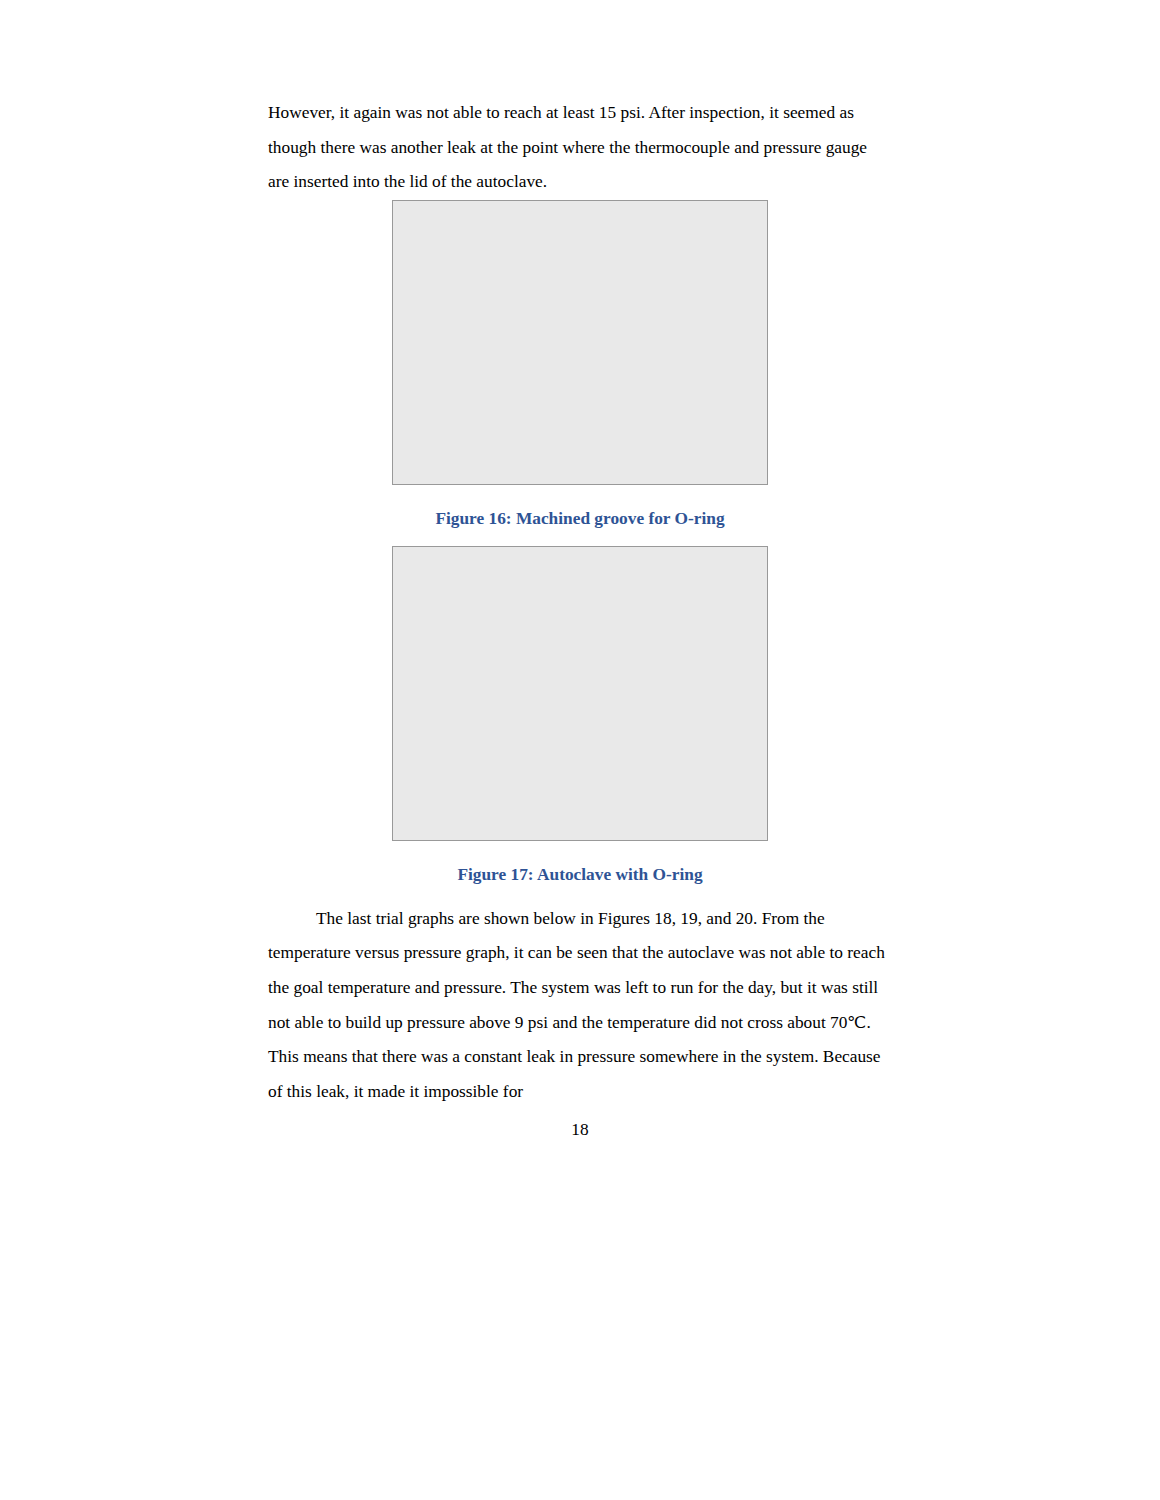However, it again was not able to reach at least 15 psi. After inspection, it seemed as though there was another leak at the point where the thermocouple and pressure gauge are inserted into the lid of the autoclave.
Figure 16: Machined groove for O-ring
Figure 17: Autoclave with O-ring
The last trial graphs are shown below in Figures 18, 19, and 20. From the temperature versus pressure graph, it can be seen that the autoclave was not able to reach the goal temperature and pressure. The system was left to run for the day, but it was still not able to build up pressure above 9 psi and the temperature did not cross about 70℃. This means that there was a constant leak in pressure somewhere in the system. Because of this leak, it made it impossible for
18